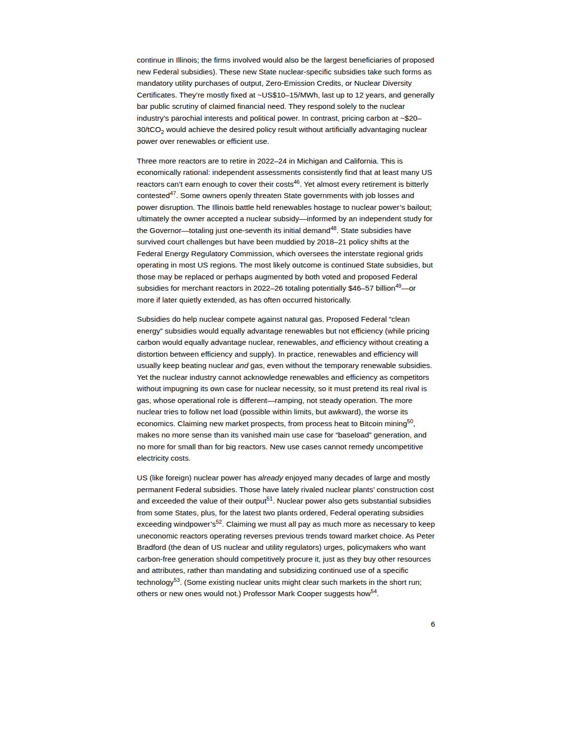continue in Illinois; the firms involved would also be the largest beneficiaries of proposed new Federal subsidies). These new State nuclear-specific subsidies take such forms as mandatory utility purchases of output, Zero-Emission Credits, or Nuclear Diversity Certificates. They’re mostly fixed at ~US$10–15/MWh, last up to 12 years, and generally bar public scrutiny of claimed financial need. They respond solely to the nuclear industry’s parochial interests and political power. In contrast, pricing carbon at ~$20–30/tCO2 would achieve the desired policy result without artificially advantaging nuclear power over renewables or efficient use.
Three more reactors are to retire in 2022–24 in Michigan and California. This is economically rational: independent assessments consistently find that at least many US reactors can’t earn enough to cover their costs46. Yet almost every retirement is bitterly contested47. Some owners openly threaten State governments with job losses and power disruption. The Illinois battle held renewables hostage to nuclear power’s bailout; ultimately the owner accepted a nuclear subsidy—informed by an independent study for the Governor—totaling just one-seventh its initial demand48. State subsidies have survived court challenges but have been muddied by 2018–21 policy shifts at the Federal Energy Regulatory Commission, which oversees the interstate regional grids operating in most US regions. The most likely outcome is continued State subsidies, but those may be replaced or perhaps augmented by both voted and proposed Federal subsidies for merchant reactors in 2022–26 totaling potentially $46–57 billion49—or more if later quietly extended, as has often occurred historically.
Subsidies do help nuclear compete against natural gas. Proposed Federal “clean energy” subsidies would equally advantage renewables but not efficiency (while pricing carbon would equally advantage nuclear, renewables, and efficiency without creating a distortion between efficiency and supply). In practice, renewables and efficiency will usually keep beating nuclear and gas, even without the temporary renewable subsidies. Yet the nuclear industry cannot acknowledge renewables and efficiency as competitors without impugning its own case for nuclear necessity, so it must pretend its real rival is gas, whose operational role is different—ramping, not steady operation. The more nuclear tries to follow net load (possible within limits, but awkward), the worse its economics. Claiming new market prospects, from process heat to Bitcoin mining50, makes no more sense than its vanished main use case for “baseload” generation, and no more for small than for big reactors. New use cases cannot remedy uncompetitive electricity costs.
US (like foreign) nuclear power has already enjoyed many decades of large and mostly permanent Federal subsidies. Those have lately rivaled nuclear plants’ construction cost and exceeded the value of their output51. Nuclear power also gets substantial subsidies from some States, plus, for the latest two plants ordered, Federal operating subsidies exceeding windpower’s52. Claiming we must all pay as much more as necessary to keep uneconomic reactors operating reverses previous trends toward market choice. As Peter Bradford (the dean of US nuclear and utility regulators) urges, policymakers who want carbon-free generation should competitively procure it, just as they buy other resources and attributes, rather than mandating and subsidizing continued use of a specific technology53. (Some existing nuclear units might clear such markets in the short run; others or new ones would not.) Professor Mark Cooper suggests how54.
6